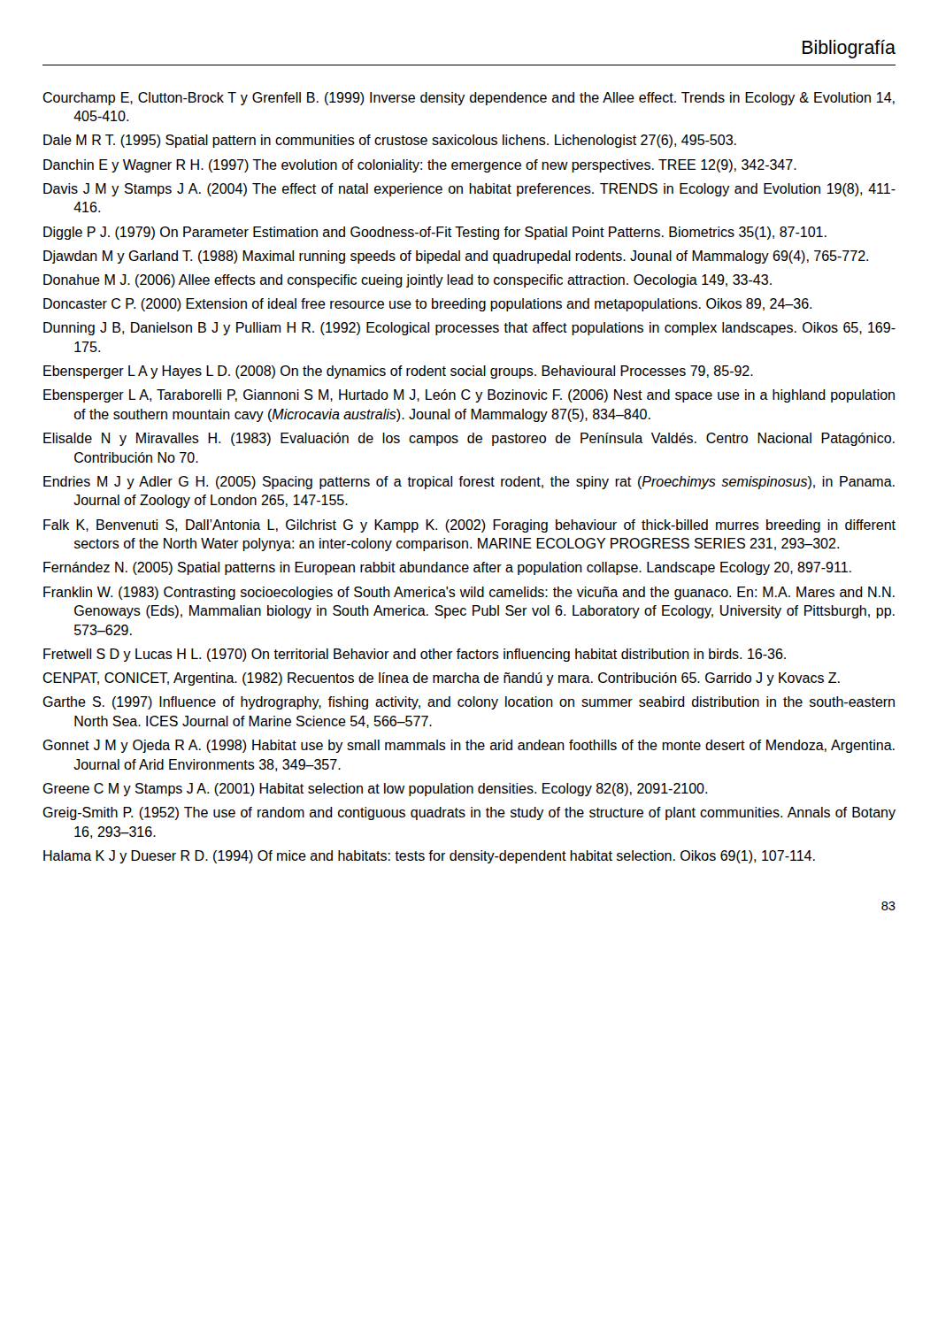Bibliografía
Courchamp E, Clutton-Brock T y Grenfell B. (1999) Inverse density dependence and the Allee effect. Trends in Ecology & Evolution 14, 405-410.
Dale M R T. (1995) Spatial pattern in communities of crustose saxicolous lichens. Lichenologist 27(6), 495-503.
Danchin E y Wagner R H. (1997) The evolution of coloniality: the emergence of new perspectives. TREE 12(9), 342-347.
Davis J M y Stamps J A. (2004) The effect of natal experience on habitat preferences. TRENDS in Ecology and Evolution 19(8), 411-416.
Diggle P J. (1979) On Parameter Estimation and Goodness-of-Fit Testing for Spatial Point Patterns. Biometrics 35(1), 87-101.
Djawdan M y Garland T. (1988) Maximal running speeds of bipedal and quadrupedal rodents. Jounal of Mammalogy 69(4), 765-772.
Donahue M J. (2006) Allee effects and conspecific cueing jointly lead to conspecific attraction. Oecologia 149, 33-43.
Doncaster C P. (2000) Extension of ideal free resource use to breeding populations and metapopulations. Oikos 89, 24–36.
Dunning J B, Danielson B J y Pulliam H R. (1992) Ecological processes that affect populations in complex landscapes. Oikos 65, 169-175.
Ebensperger L A y Hayes L D. (2008) On the dynamics of rodent social groups. Behavioural Processes 79, 85-92.
Ebensperger L A, Taraborelli P, Giannoni S M, Hurtado M J, León C y Bozinovic F. (2006) Nest and space use in a highland population of the southern mountain cavy (Microcavia australis). Jounal of Mammalogy 87(5), 834–840.
Elisalde N y Miravalles H. (1983) Evaluación de los campos de pastoreo de Península Valdés. Centro Nacional Patagónico. Contribución No 70.
Endries M J y Adler G H. (2005) Spacing patterns of a tropical forest rodent, the spiny rat (Proechimys semispinosus), in Panama. Journal of Zoology of London 265, 147-155.
Falk K, Benvenuti S, Dall’Antonia L, Gilchrist G y Kampp K. (2002) Foraging behaviour of thick-billed murres breeding in different sectors of the North Water polynya: an inter-colony comparison. MARINE ECOLOGY PROGRESS SERIES 231, 293–302.
Fernández N. (2005) Spatial patterns in European rabbit abundance after a population collapse. Landscape Ecology 20, 897-911.
Franklin W. (1983) Contrasting socioecologies of South America's wild camelids: the vicuña and the guanaco. En: M.A. Mares and N.N. Genoways (Eds), Mammalian biology in South America. Spec Publ Ser vol 6. Laboratory of Ecology, University of Pittsburgh, pp. 573–629.
Fretwell S D y Lucas H L. (1970) On territorial Behavior and other factors influencing habitat distribution in birds. 16-36.
CENPAT, CONICET, Argentina. (1982) Recuentos de línea de marcha de ñandú y mara. Contribución 65. Garrido J y Kovacs Z.
Garthe S. (1997) Influence of hydrography, fishing activity, and colony location on summer seabird distribution in the south-eastern North Sea. ICES Journal of Marine Science 54, 566–577.
Gonnet J M y Ojeda R A. (1998) Habitat use by small mammals in the arid andean foothills of the monte desert of Mendoza, Argentina. Journal of Arid Environments 38, 349–357.
Greene C M y Stamps J A. (2001) Habitat selection at low population densities. Ecology 82(8), 2091-2100.
Greig-Smith P. (1952) The use of random and contiguous quadrats in the study of the structure of plant communities. Annals of Botany 16, 293–316.
Halama K J y Dueser R D. (1994) Of mice and habitats: tests for density-dependent habitat selection. Oikos 69(1), 107-114.
83